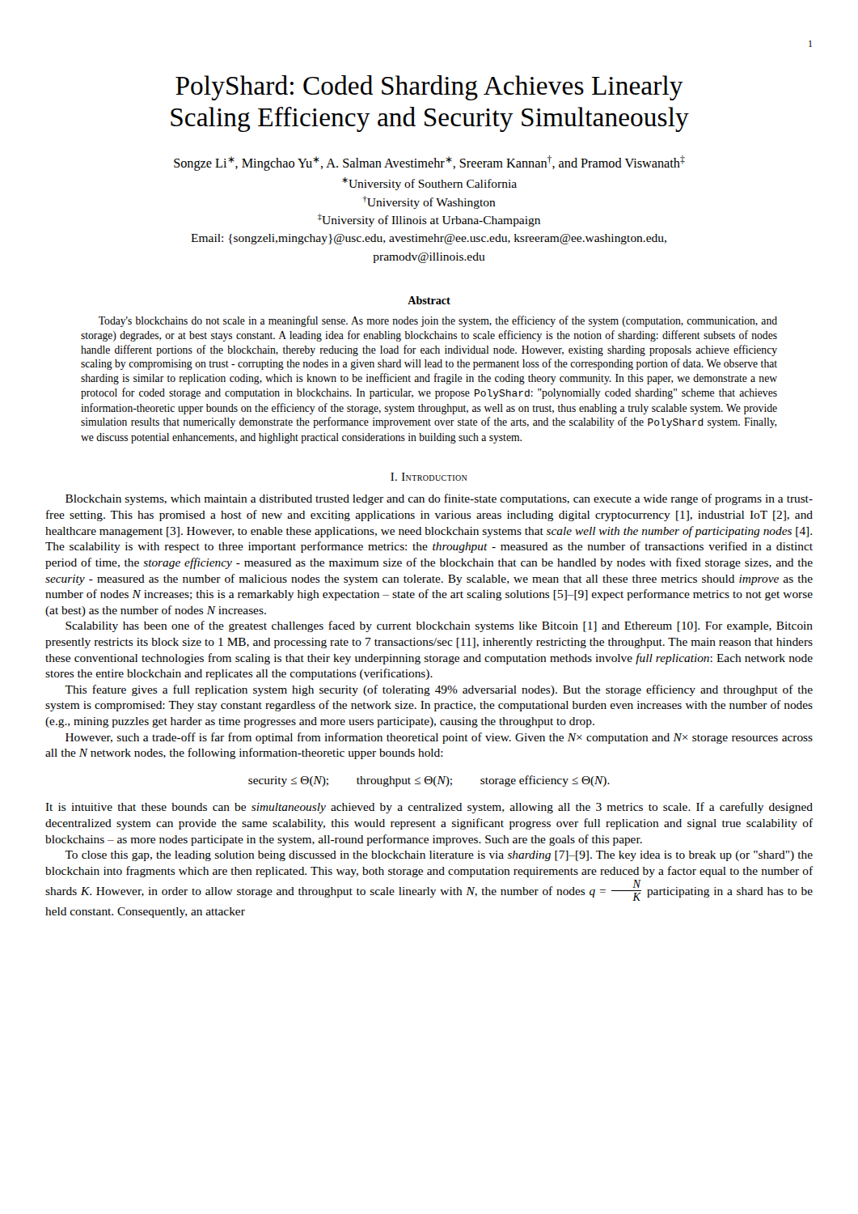1
PolyShard: Coded Sharding Achieves Linearly
Scaling Efficiency and Security Simultaneously
Songze Li∗, Mingchao Yu∗, A. Salman Avestimehr∗, Sreeram Kannan†, and Pramod Viswanath‡
∗University of Southern California
†University of Washington
‡University of Illinois at Urbana-Champaign
Email: {songzeli,mingchay}@usc.edu, avestimehr@ee.usc.edu, ksreeram@ee.washington.edu,
pramodv@illinois.edu
Abstract
Today's blockchains do not scale in a meaningful sense. As more nodes join the system, the efficiency of the system (computation, communication, and storage) degrades, or at best stays constant. A leading idea for enabling blockchains to scale efficiency is the notion of sharding: different subsets of nodes handle different portions of the blockchain, thereby reducing the load for each individual node. However, existing sharding proposals achieve efficiency scaling by compromising on trust - corrupting the nodes in a given shard will lead to the permanent loss of the corresponding portion of data. We observe that sharding is similar to replication coding, which is known to be inefficient and fragile in the coding theory community. In this paper, we demonstrate a new protocol for coded storage and computation in blockchains. In particular, we propose PolyShard: "polynomially coded sharding" scheme that achieves information-theoretic upper bounds on the efficiency of the storage, system throughput, as well as on trust, thus enabling a truly scalable system. We provide simulation results that numerically demonstrate the performance improvement over state of the arts, and the scalability of the PolyShard system. Finally, we discuss potential enhancements, and highlight practical considerations in building such a system.
I. Introduction
Blockchain systems, which maintain a distributed trusted ledger and can do finite-state computations, can execute a wide range of programs in a trust-free setting. This has promised a host of new and exciting applications in various areas including digital cryptocurrency [1], industrial IoT [2], and healthcare management [3]. However, to enable these applications, we need blockchain systems that scale well with the number of participating nodes [4]. The scalability is with respect to three important performance metrics: the throughput - measured as the number of transactions verified in a distinct period of time, the storage efficiency - measured as the maximum size of the blockchain that can be handled by nodes with fixed storage sizes, and the security - measured as the number of malicious nodes the system can tolerate. By scalable, we mean that all these three metrics should improve as the number of nodes N increases; this is a remarkably high expectation – state of the art scaling solutions [5]–[9] expect performance metrics to not get worse (at best) as the number of nodes N increases.
Scalability has been one of the greatest challenges faced by current blockchain systems like Bitcoin [1] and Ethereum [10]. For example, Bitcoin presently restricts its block size to 1 MB, and processing rate to 7 transactions/sec [11], inherently restricting the throughput. The main reason that hinders these conventional technologies from scaling is that their key underpinning storage and computation methods involve full replication: Each network node stores the entire blockchain and replicates all the computations (verifications).
This feature gives a full replication system high security (of tolerating 49% adversarial nodes). But the storage efficiency and throughput of the system is compromised: They stay constant regardless of the network size. In practice, the computational burden even increases with the number of nodes (e.g., mining puzzles get harder as time progresses and more users participate), causing the throughput to drop.
However, such a trade-off is far from optimal from information theoretical point of view. Given the N× computation and N× storage resources across all the N network nodes, the following information-theoretic upper bounds hold:
security ≤ Θ(N); throughput ≤ Θ(N); storage efficiency ≤ Θ(N).
It is intuitive that these bounds can be simultaneously achieved by a centralized system, allowing all the 3 metrics to scale. If a carefully designed decentralized system can provide the same scalability, this would represent a significant progress over full replication and signal true scalability of blockchains – as more nodes participate in the system, all-round performance improves. Such are the goals of this paper.
To close this gap, the leading solution being discussed in the blockchain literature is via sharding [7]–[9]. The key idea is to break up (or "shard") the blockchain into fragments which are then replicated. This way, both storage and computation requirements are reduced by a factor equal to the number of shards K. However, in order to allow storage and throughput to scale linearly with N, the number of nodes q = NK participating in a shard has to be held constant. Consequently, an attacker